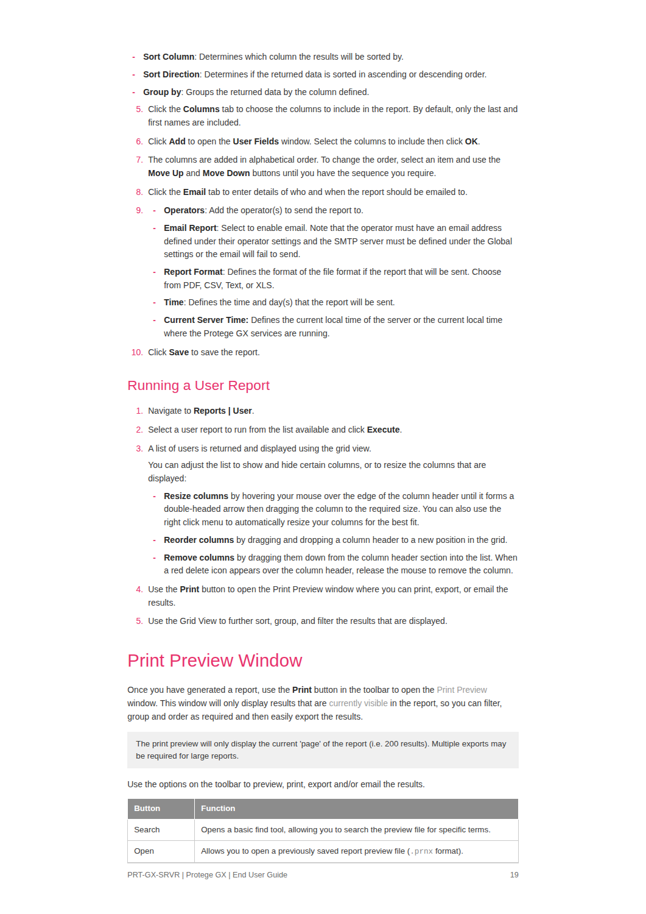Sort Column: Determines which column the results will be sorted by.
Sort Direction: Determines if the returned data is sorted in ascending or descending order.
Group by: Groups the returned data by the column defined.
Click the Columns tab to choose the columns to include in the report. By default, only the last and first names are included.
Click Add to open the User Fields window. Select the columns to include then click OK.
The columns are added in alphabetical order. To change the order, select an item and use the Move Up and Move Down buttons until you have the sequence you require.
Click the Email tab to enter details of who and when the report should be emailed to.
Operators: Add the operator(s) to send the report to.
Email Report: Select to enable email. Note that the operator must have an email address defined under their operator settings and the SMTP server must be defined under the Global settings or the email will fail to send.
Report Format: Defines the format of the file format if the report that will be sent. Choose from PDF, CSV, Text, or XLS.
Time: Defines the time and day(s) that the report will be sent.
Current Server Time: Defines the current local time of the server or the current local time where the Protege GX services are running.
Click Save to save the report.
Running a User Report
Navigate to Reports | User.
Select a user report to run from the list available and click Execute.
A list of users is returned and displayed using the grid view.
You can adjust the list to show and hide certain columns, or to resize the columns that are displayed:
Resize columns by hovering your mouse over the edge of the column header until it forms a double-headed arrow then dragging the column to the required size. You can also use the right click menu to automatically resize your columns for the best fit.
Reorder columns by dragging and dropping a column header to a new position in the grid.
Remove columns by dragging them down from the column header section into the list. When a red delete icon appears over the column header, release the mouse to remove the column.
Use the Print button to open the Print Preview window where you can print, export, or email the results.
Use the Grid View to further sort, group, and filter the results that are displayed.
Print Preview Window
Once you have generated a report, use the Print button in the toolbar to open the Print Preview window. This window will only display results that are currently visible in the report, so you can filter, group and order as required and then easily export the results.
The print preview will only display the current 'page' of the report (i.e. 200 results). Multiple exports may be required for large reports.
Use the options on the toolbar to preview, print, export and/or email the results.
| Button | Function |
| --- | --- |
| Search | Opens a basic find tool, allowing you to search the preview file for specific terms. |
| Open | Allows you to open a previously saved report preview file ( .prnx format). |
PRT-GX-SRVR | Protege GX | End User Guide 19